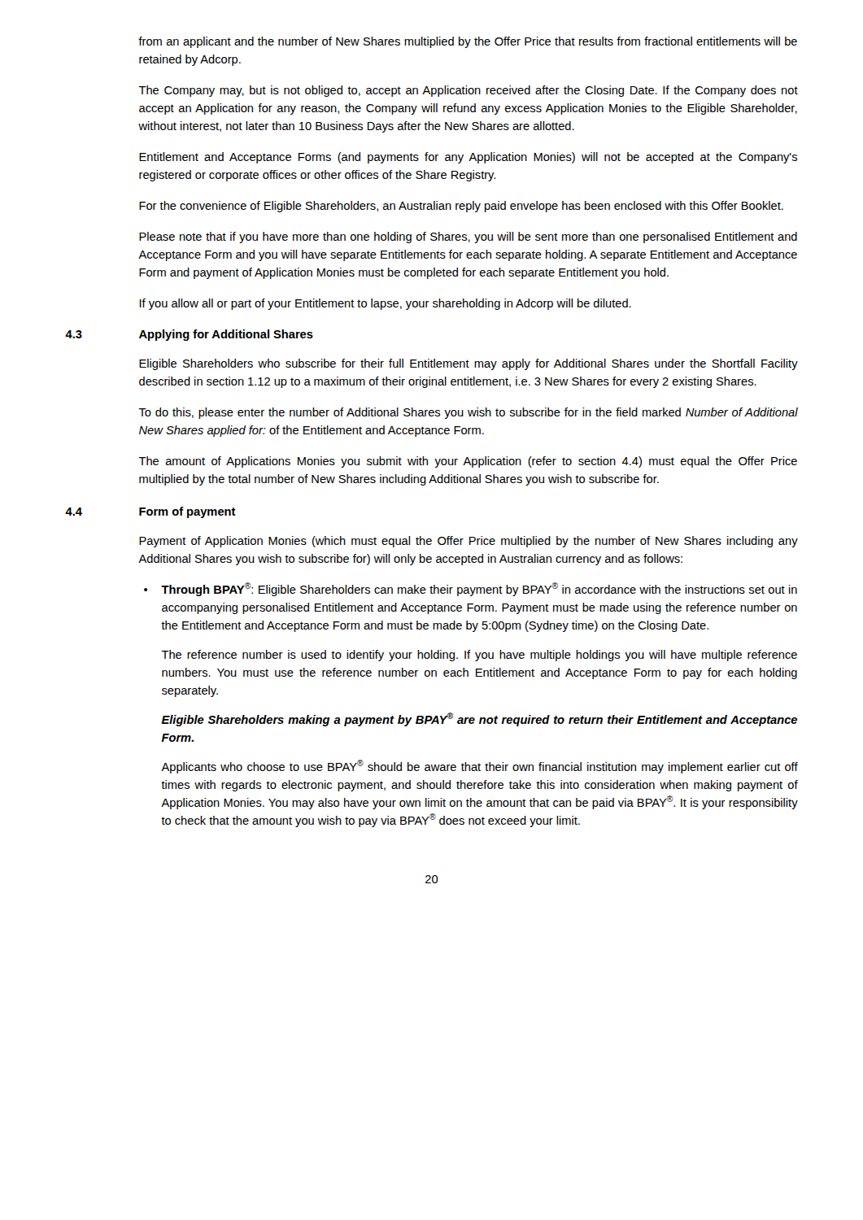from an applicant and the number of New Shares multiplied by the Offer Price that results from fractional entitlements will be retained by Adcorp.
The Company may, but is not obliged to, accept an Application received after the Closing Date. If the Company does not accept an Application for any reason, the Company will refund any excess Application Monies to the Eligible Shareholder, without interest, not later than 10 Business Days after the New Shares are allotted.
Entitlement and Acceptance Forms (and payments for any Application Monies) will not be accepted at the Company's registered or corporate offices or other offices of the Share Registry.
For the convenience of Eligible Shareholders, an Australian reply paid envelope has been enclosed with this Offer Booklet.
Please note that if you have more than one holding of Shares, you will be sent more than one personalised Entitlement and Acceptance Form and you will have separate Entitlements for each separate holding. A separate Entitlement and Acceptance Form and payment of Application Monies must be completed for each separate Entitlement you hold.
If you allow all or part of your Entitlement to lapse, your shareholding in Adcorp will be diluted.
4.3 Applying for Additional Shares
Eligible Shareholders who subscribe for their full Entitlement may apply for Additional Shares under the Shortfall Facility described in section 1.12 up to a maximum of their original entitlement, i.e. 3 New Shares for every 2 existing Shares.
To do this, please enter the number of Additional Shares you wish to subscribe for in the field marked Number of Additional New Shares applied for: of the Entitlement and Acceptance Form.
The amount of Applications Monies you submit with your Application (refer to section 4.4) must equal the Offer Price multiplied by the total number of New Shares including Additional Shares you wish to subscribe for.
4.4 Form of payment
Payment of Application Monies (which must equal the Offer Price multiplied by the number of New Shares including any Additional Shares you wish to subscribe for) will only be accepted in Australian currency and as follows:
Through BPAY®: Eligible Shareholders can make their payment by BPAY® in accordance with the instructions set out in accompanying personalised Entitlement and Acceptance Form. Payment must be made using the reference number on the Entitlement and Acceptance Form and must be made by 5:00pm (Sydney time) on the Closing Date.
The reference number is used to identify your holding. If you have multiple holdings you will have multiple reference numbers. You must use the reference number on each Entitlement and Acceptance Form to pay for each holding separately.
Eligible Shareholders making a payment by BPAY® are not required to return their Entitlement and Acceptance Form.
Applicants who choose to use BPAY® should be aware that their own financial institution may implement earlier cut off times with regards to electronic payment, and should therefore take this into consideration when making payment of Application Monies. You may also have your own limit on the amount that can be paid via BPAY®. It is your responsibility to check that the amount you wish to pay via BPAY® does not exceed your limit.
20